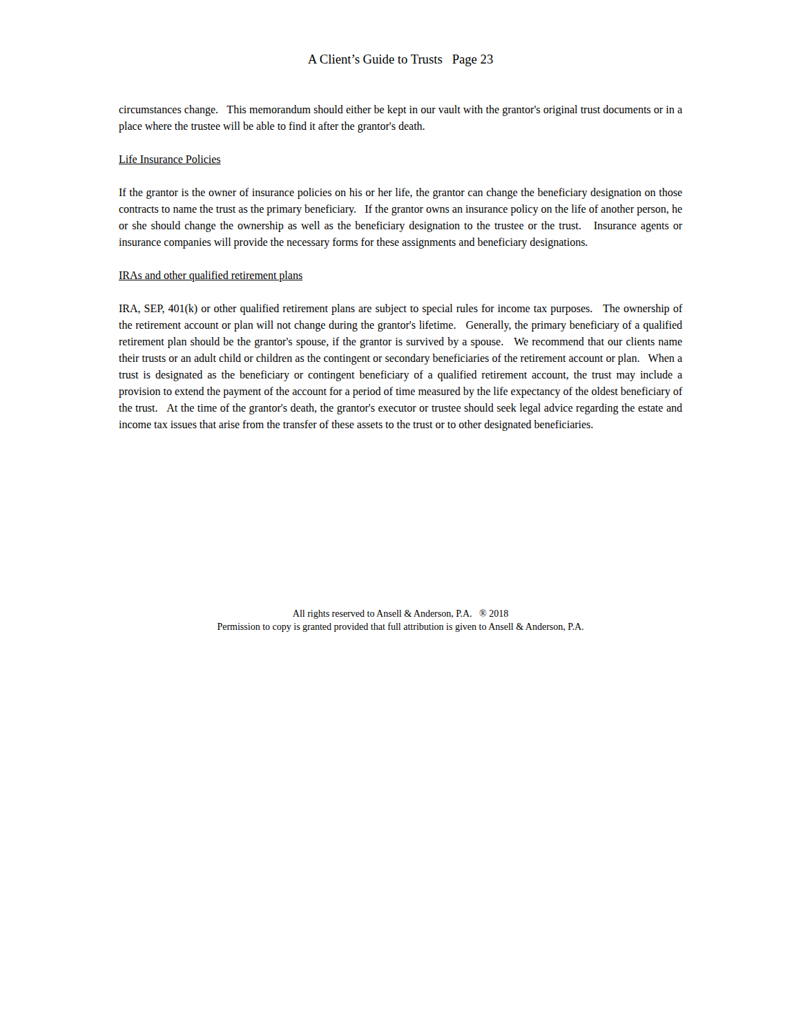A Client’s Guide to Trusts Page 23
circumstances change. This memorandum should either be kept in our vault with the grantor's original trust documents or in a place where the trustee will be able to find it after the grantor's death.
Life Insurance Policies
If the grantor is the owner of insurance policies on his or her life, the grantor can change the beneficiary designation on those contracts to name the trust as the primary beneficiary. If the grantor owns an insurance policy on the life of another person, he or she should change the ownership as well as the beneficiary designation to the trustee or the trust. Insurance agents or insurance companies will provide the necessary forms for these assignments and beneficiary designations.
IRAs and other qualified retirement plans
IRA, SEP, 401(k) or other qualified retirement plans are subject to special rules for income tax purposes. The ownership of the retirement account or plan will not change during the grantor's lifetime. Generally, the primary beneficiary of a qualified retirement plan should be the grantor's spouse, if the grantor is survived by a spouse. We recommend that our clients name their trusts or an adult child or children as the contingent or secondary beneficiaries of the retirement account or plan. When a trust is designated as the beneficiary or contingent beneficiary of a qualified retirement account, the trust may include a provision to extend the payment of the account for a period of time measured by the life expectancy of the oldest beneficiary of the trust. At the time of the grantor's death, the grantor's executor or trustee should seek legal advice regarding the estate and income tax issues that arise from the transfer of these assets to the trust or to other designated beneficiaries.
All rights reserved to Ansell & Anderson, P.A. ® 2018
Permission to copy is granted provided that full attribution is given to Ansell & Anderson, P.A.